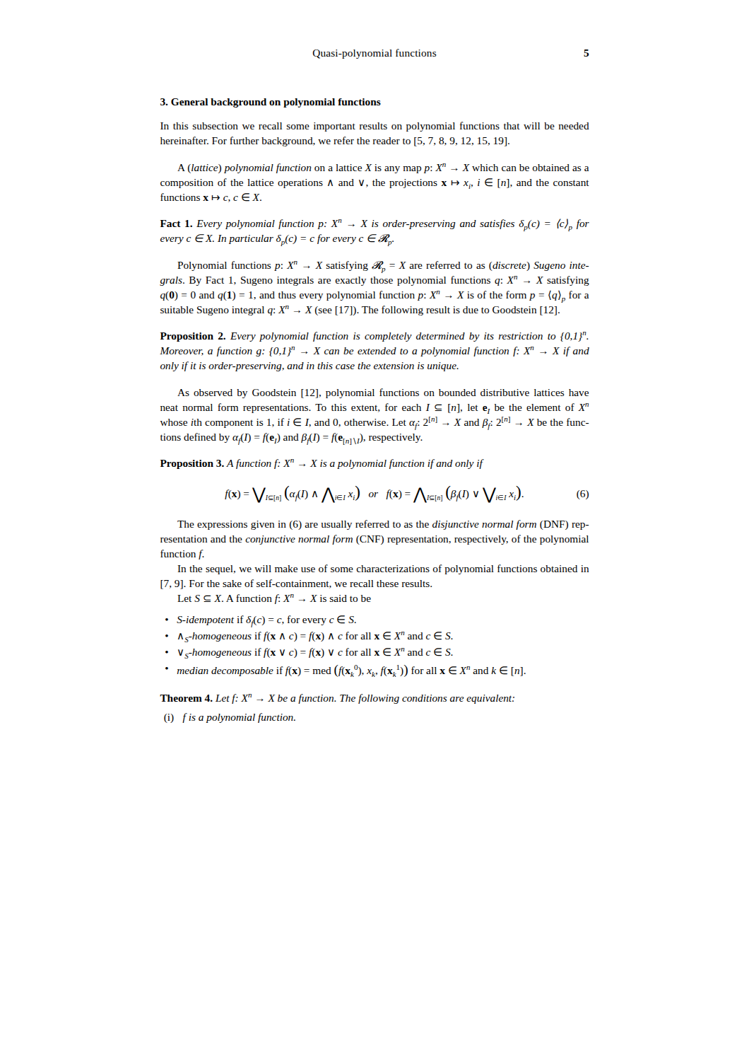Quasi-polynomial functions 5
3. General background on polynomial functions
In this subsection we recall some important results on polynomial functions that will be needed hereinafter. For further background, we refer the reader to [5, 7, 8, 9, 12, 15, 19].
A (lattice) polynomial function on a lattice X is any map p: Xn → X which can be obtained as a composition of the lattice operations ∧ and ∨, the projections x ↦ xi, i ∈ [n], and the constant functions x ↦ c, c ∈ X.
Fact 1. Every polynomial function p: Xn → X is order-preserving and satisfies δp(c) = ⟨c⟩p for every c ∈ X. In particular δp(c) = c for every c ∈ 𝓡p.
Polynomial functions p: Xn → X satisfying 𝓡p = X are referred to as (discrete) Sugeno integrals. By Fact 1, Sugeno integrals are exactly those polynomial functions q: Xn → X satisfying q(0) = 0 and q(1) = 1, and thus every polynomial function p: Xn → X is of the form p = ⟨q⟩p for a suitable Sugeno integral q: Xn → X (see [17]). The following result is due to Goodstein [12].
Proposition 2. Every polynomial function is completely determined by its restriction to {0,1}n. Moreover, a function g: {0,1}n → X can be extended to a polynomial function f: Xn → X if and only if it is order-preserving, and in this case the extension is unique.
As observed by Goodstein [12], polynomial functions on bounded distributive lattices have neat normal form representations. To this extent, for each I ⊆ [n], let eI be the element of Xn whose ith component is 1, if i ∈ I, and 0, otherwise. Let αf: 2[n] → X and βf: 2[n] → X be the functions defined by αf(I) = f(eI) and βf(I) = f(e[n]∖I), respectively.
Proposition 3. A function f: Xn → X is a polynomial function if and only if
f(x) = ⋁I⊆[n] (αf(I) ∧ ⋀i∈I xi) or f(x) = ⋀I⊆[n] (βf(I) ∨ ⋁i∈I xi). (6)
The expressions given in (6) are usually referred to as the disjunctive normal form (DNF) representation and the conjunctive normal form (CNF) representation, respectively, of the polynomial function f.
In the sequel, we will make use of some characterizations of polynomial functions obtained in [7, 9]. For the sake of self-containment, we recall these results.
Let S ⊆ X. A function f: Xn → X is said to be
S-idempotent if δf(c) = c, for every c ∈ S.
∧S-homogeneous if f(x ∧ c) = f(x) ∧ c for all x ∈ Xn and c ∈ S.
∨S-homogeneous if f(x ∨ c) = f(x) ∨ c for all x ∈ Xn and c ∈ S.
median decomposable if f(x) = med (f(xk0), xk, f(xk1)) for all x ∈ Xn and k ∈ [n].
Theorem 4. Let f: Xn → X be a function. The following conditions are equivalent:
f is a polynomial function.